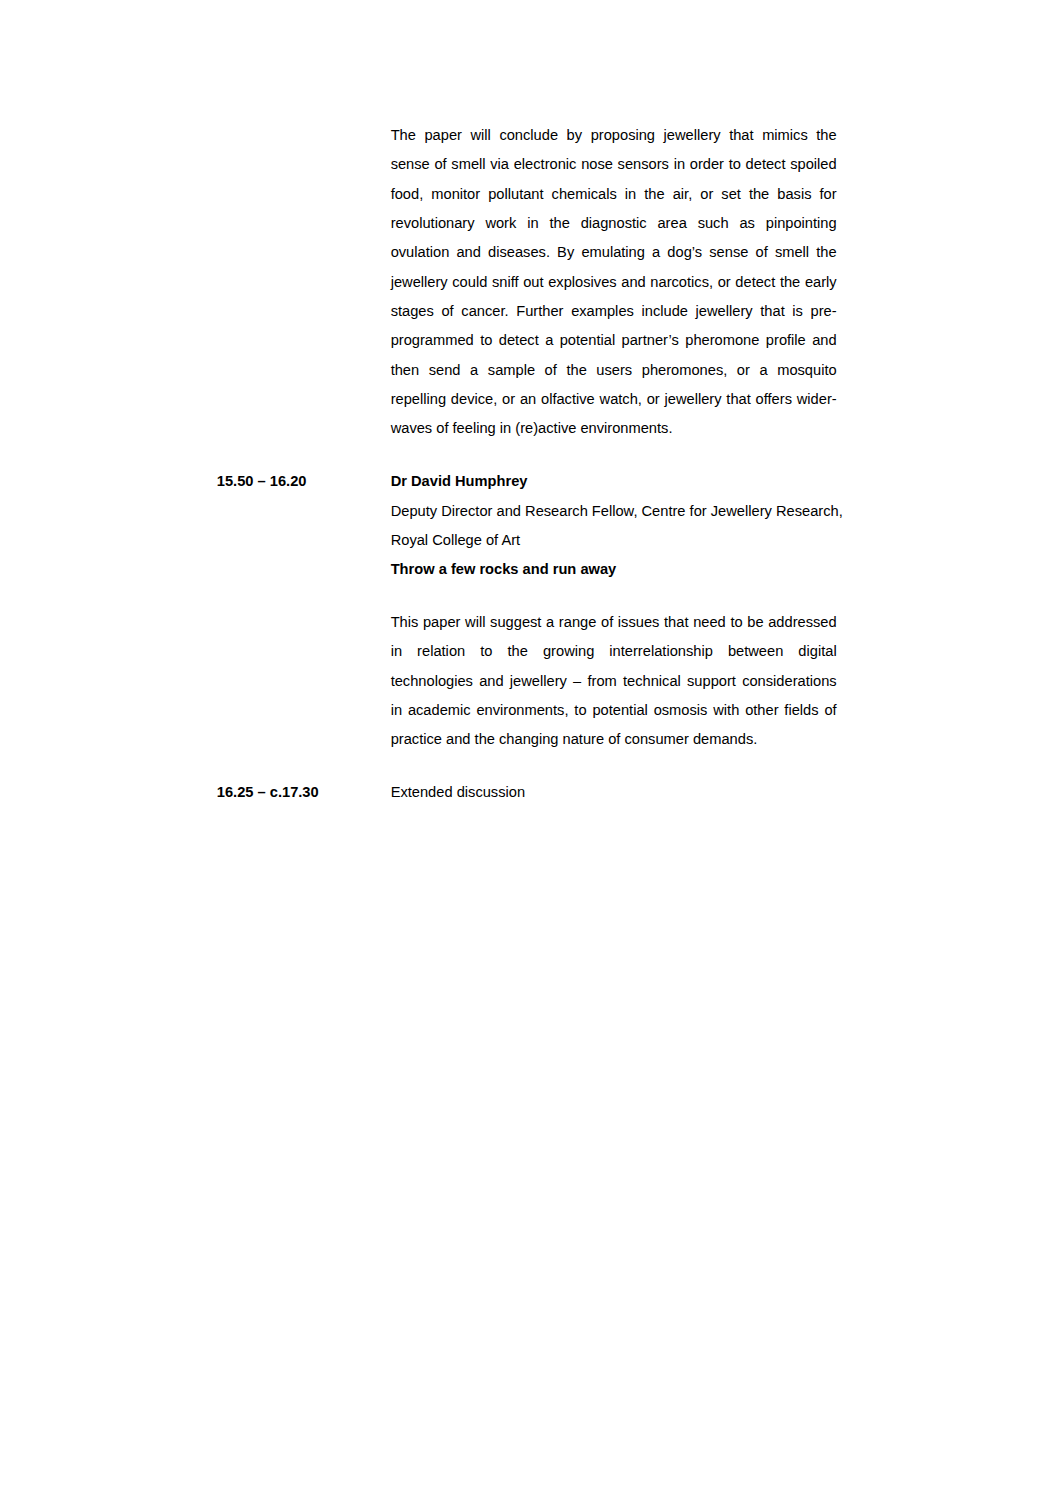The paper will conclude by proposing jewellery that mimics the sense of smell via electronic nose sensors in order to detect spoiled food, monitor pollutant chemicals in the air, or set the basis for revolutionary work in the diagnostic area such as pinpointing ovulation and diseases. By emulating a dog’s sense of smell the jewellery could sniff out explosives and narcotics, or detect the early stages of cancer. Further examples include jewellery that is pre-programmed to detect a potential partner’s pheromone profile and then send a sample of the users pheromones, or a mosquito repelling device, or an olfactive watch, or jewellery that offers wider-waves of feeling in (re)active environments.
15.50 – 16.20
Dr David Humphrey
Deputy Director and Research Fellow, Centre for Jewellery Research, Royal College of Art
Throw a few rocks and run away
This paper will suggest a range of issues that need to be addressed in relation to the growing interrelationship between digital technologies and jewellery – from technical support considerations in academic environments, to potential osmosis with other fields of practice and the changing nature of consumer demands.
16.25 – c.17.30
Extended discussion